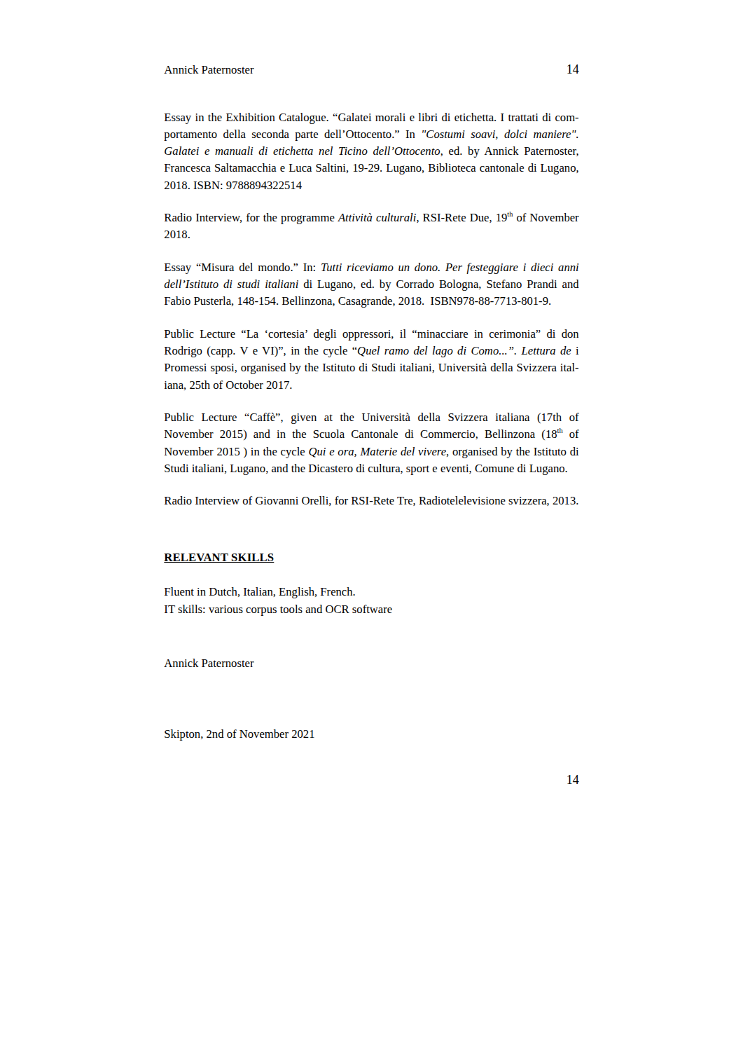Annick Paternoster
14
Essay in the Exhibition Catalogue. “Galatei morali e libri di etichetta. I trattati di comportamento della seconda parte dell’Ottocento.” In "Costumi soavi, dolci maniere". Galatei e manuali di etichetta nel Ticino dell’Ottocento, ed. by Annick Paternoster, Francesca Saltamacchia e Luca Saltini, 19-29. Lugano, Biblioteca cantonale di Lugano, 2018. ISBN: 9788894322514
Radio Interview, for the programme Attività culturali, RSI-Rete Due, 19th of November 2018.
Essay “Misura del mondo.” In: Tutti riceviamo un dono. Per festeggiare i dieci anni dell’Istituto di studi italiani di Lugano, ed. by Corrado Bologna, Stefano Prandi and Fabio Pusterla, 148-154. Bellinzona, Casagrande, 2018. ISBN978-88-7713-801-9.
Public Lecture “La ‘cortesia’ degli oppressori, il “minacciare in cerimonia” di don Rodrigo (capp. V e VI)”, in the cycle “Quel ramo del lago di Como...”. Lettura de i Promessi sposi, organised by the Istituto di Studi italiani, Università della Svizzera italiana, 25th of October 2017.
Public Lecture “Caffè”, given at the Università della Svizzera italiana (17th of November 2015) and in the Scuola Cantonale di Commercio, Bellinzona (18th of November 2015 ) in the cycle Qui e ora, Materie del vivere, organised by the Istituto di Studi italiani, Lugano, and the Dicastero di cultura, sport e eventi, Comune di Lugano.
Radio Interview of Giovanni Orelli, for RSI-Rete Tre, Radiotelelevisione svizzera, 2013.
Relevant skills
Fluent in Dutch, Italian, English, French. IT skills: various corpus tools and OCR software
Annick Paternoster
Skipton, 2nd of November 2021
14